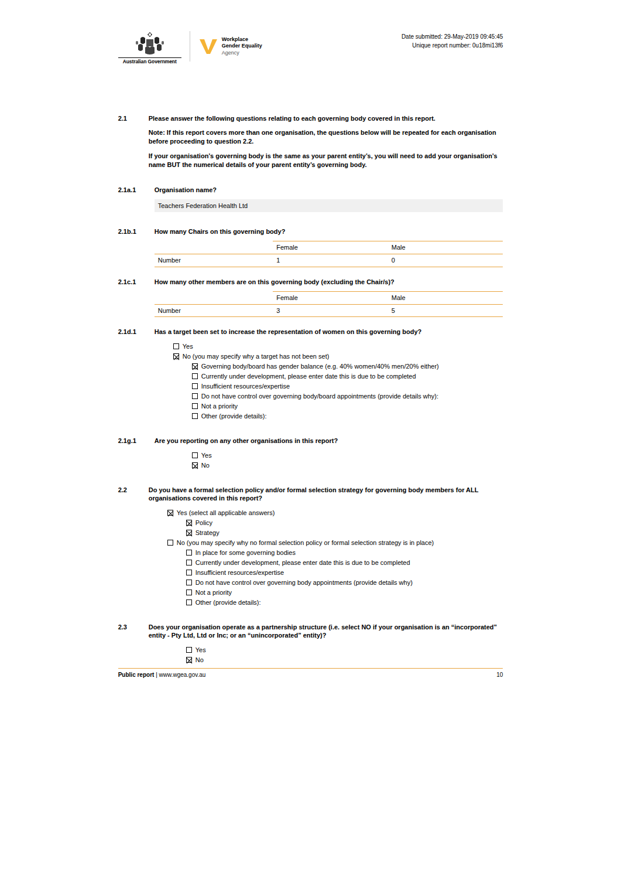Australian Government
Workplace
Gender Equality
Agency
Date submitted: 29-May-2019 09:45:45
Unique report number: 0u18mi13f6
2.1
Please answer the following questions relating to each governing body covered in this report.
Note: If this report covers more than one organisation, the questions below will be repeated for each organisation before proceeding to question 2.2.
If your organisation’s governing body is the same as your parent entity’s, you will need to add your organisation’s name BUT the numerical details of your parent entity’s governing body.
2.1a.1
Organisation name?
Teachers Federation Health Ltd
2.1b.1
How many Chairs on this governing body?
| | Female | Male |
| --- | --- | --- |
| Number | 1 | 0 |
2.1c.1
How many other members are on this governing body (excluding the Chair/s)?
| | Female | Male |
| --- | --- | --- |
| Number | 3 | 5 |
2.1d.1
Has a target been set to increase the representation of women on this governing body?
Yes
No (you may specify why a target has not been set)
Governing body/board has gender balance (e.g. 40% women/40% men/20% either)
Currently under development, please enter date this is due to be completed
Insufficient resources/expertise
Do not have control over governing body/board appointments (provide details why):
Not a priority
Other (provide details):
2.1g.1
Are you reporting on any other organisations in this report?
Yes
No
2.2
Do you have a formal selection policy and/or formal selection strategy for governing body members for ALL organisations covered in this report?
Yes (select all applicable answers)
Policy
Strategy
No (you may specify why no formal selection policy or formal selection strategy is in place)
In place for some governing bodies
Currently under development, please enter date this is due to be completed
Insufficient resources/expertise
Do not have control over governing body appointments (provide details why)
Not a priority
Other (provide details):
2.3
Does your organisation operate as a partnership structure (i.e. select NO if your organisation is an “incorporated” entity - Pty Ltd, Ltd or Inc; or an “unincorporated” entity)?
Yes
No
Public report | www.wgea.gov.au
10